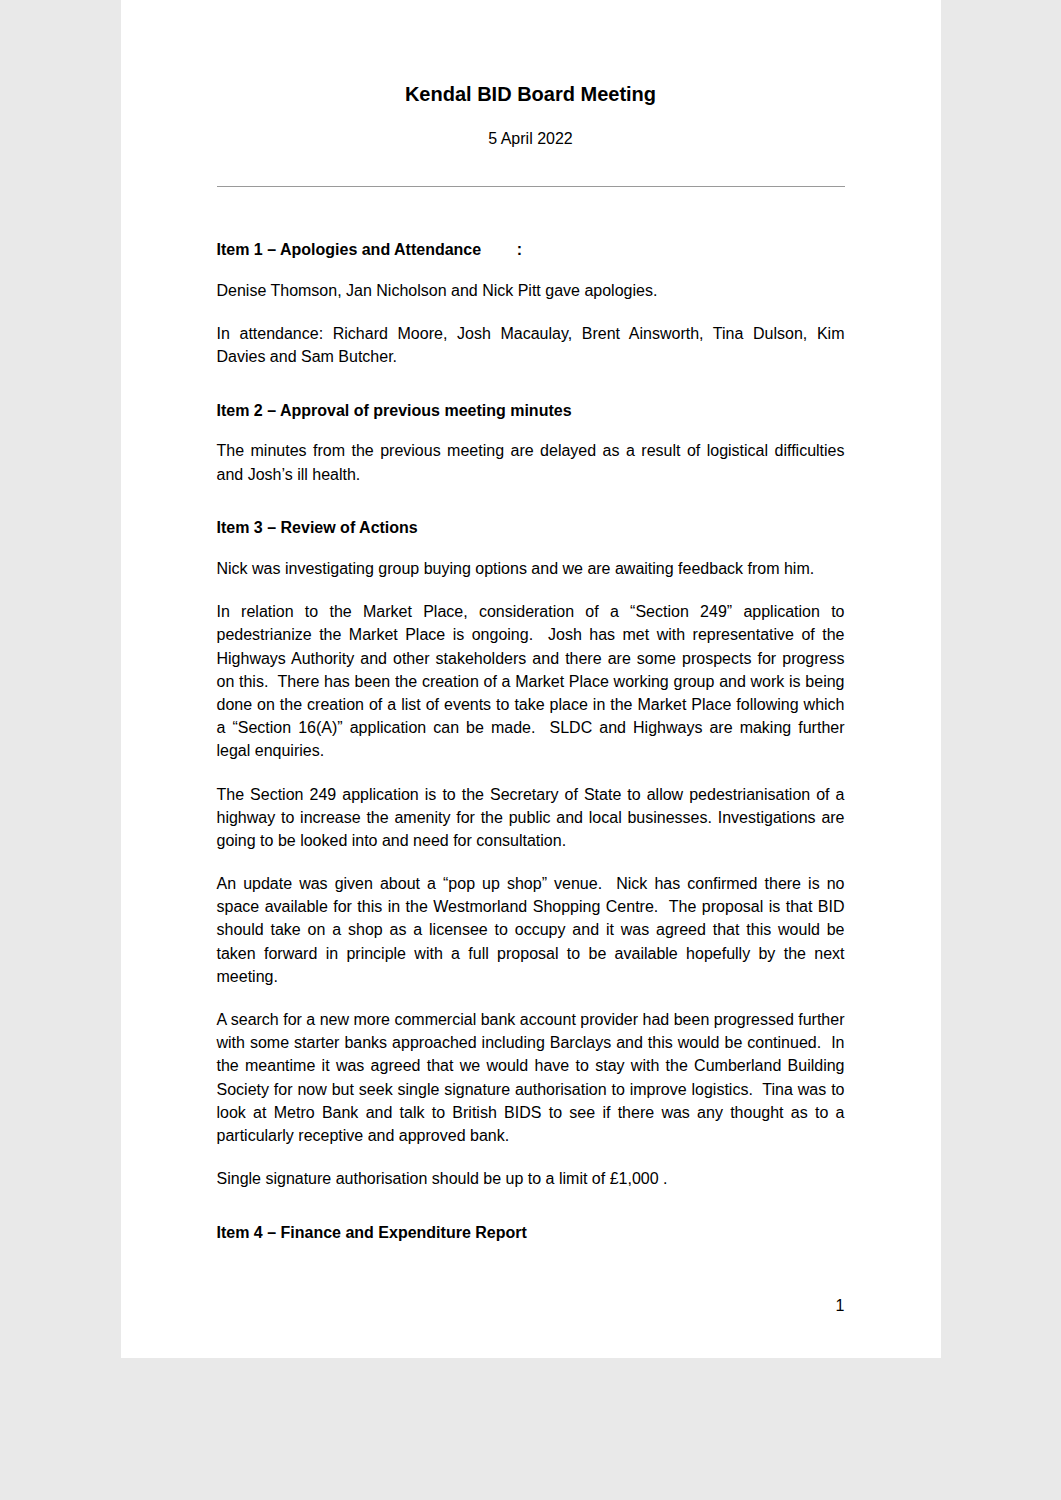Kendal BID Board Meeting
5 April 2022
Item 1 – Apologies and Attendance :
Denise Thomson, Jan Nicholson and Nick Pitt gave apologies.
In attendance: Richard Moore, Josh Macaulay, Brent Ainsworth, Tina Dulson, Kim Davies and Sam Butcher.
Item 2 – Approval of previous meeting minutes
The minutes from the previous meeting are delayed as a result of logistical difficulties and Josh’s ill health.
Item 3 – Review of Actions
Nick was investigating group buying options and we are awaiting feedback from him.
In relation to the Market Place, consideration of a “Section 249” application to pedestrianize the Market Place is ongoing. Josh has met with representative of the Highways Authority and other stakeholders and there are some prospects for progress on this. There has been the creation of a Market Place working group and work is being done on the creation of a list of events to take place in the Market Place following which a “Section 16(A)” application can be made. SLDC and Highways are making further legal enquiries.
The Section 249 application is to the Secretary of State to allow pedestrianisation of a highway to increase the amenity for the public and local businesses. Investigations are going to be looked into and need for consultation.
An update was given about a “pop up shop” venue. Nick has confirmed there is no space available for this in the Westmorland Shopping Centre. The proposal is that BID should take on a shop as a licensee to occupy and it was agreed that this would be taken forward in principle with a full proposal to be available hopefully by the next meeting.
A search for a new more commercial bank account provider had been progressed further with some starter banks approached including Barclays and this would be continued. In the meantime it was agreed that we would have to stay with the Cumberland Building Society for now but seek single signature authorisation to improve logistics. Tina was to look at Metro Bank and talk to British BIDS to see if there was any thought as to a particularly receptive and approved bank.
Single signature authorisation should be up to a limit of £1,000 .
Item 4 – Finance and Expenditure Report
1